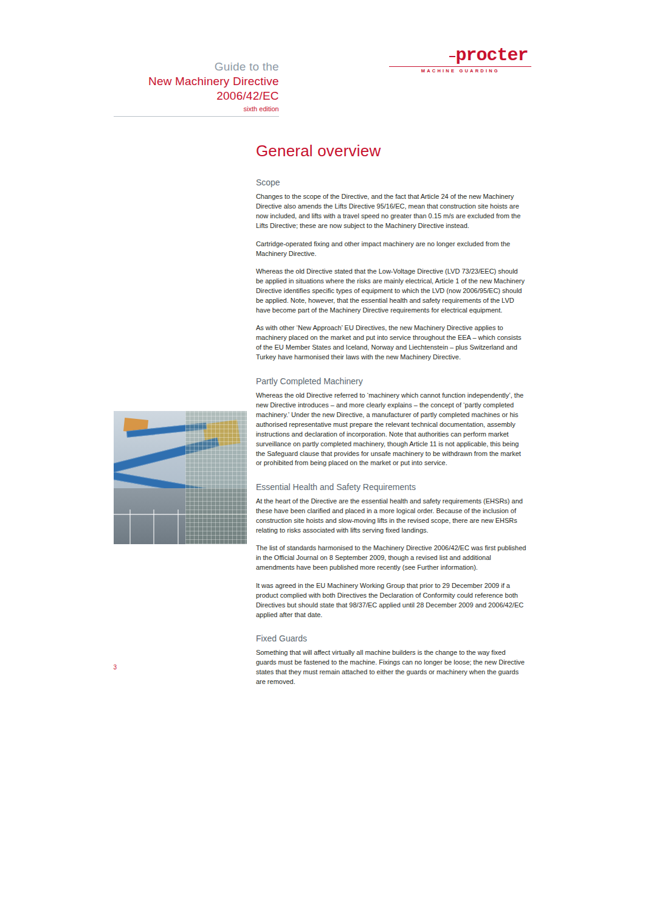procter MACHINE GUARDING
Guide to the
New Machinery Directive
2006/42/EC
sixth edition
General overview
Scope
Changes to the scope of the Directive, and the fact that Article 24 of the new Machinery Directive also amends the Lifts Directive 95/16/EC, mean that construction site hoists are now included, and lifts with a travel speed no greater than 0.15 m/s are excluded from the Lifts Directive; these are now subject to the Machinery Directive instead.
Cartridge-operated fixing and other impact machinery are no longer excluded from the Machinery Directive.
Whereas the old Directive stated that the Low-Voltage Directive (LVD 73/23/EEC) should be applied in situations where the risks are mainly electrical, Article 1 of the new Machinery Directive identifies specific types of equipment to which the LVD (now 2006/95/EC) should be applied. Note, however, that the essential health and safety requirements of the LVD have become part of the Machinery Directive requirements for electrical equipment.
As with other ‘New Approach’ EU Directives, the new Machinery Directive applies to machinery placed on the market and put into service throughout the EEA – which consists of the EU Member States and Iceland, Norway and Liechtenstein – plus Switzerland and Turkey have harmonised their laws with the new Machinery Directive.
Partly Completed Machinery
Whereas the old Directive referred to ‘machinery which cannot function independently’, the new Directive introduces – and more clearly explains – the concept of ‘partly completed machinery.’ Under the new Directive, a manufacturer of partly completed machines or his authorised representative must prepare the relevant technical documentation, assembly instructions and declaration of incorporation. Note that authorities can perform market surveillance on partly completed machinery, though Article 11 is not applicable, this being the Safeguard clause that provides for unsafe machinery to be withdrawn from the market or prohibited from being placed on the market or put into service.
Essential Health and Safety Requirements
At the heart of the Directive are the essential health and safety requirements (EHSRs) and these have been clarified and placed in a more logical order. Because of the inclusion of construction site hoists and slow-moving lifts in the revised scope, there are new EHSRs relating to risks associated with lifts serving fixed landings.
The list of standards harmonised to the Machinery Directive 2006/42/EC was first published in the Official Journal on 8 September 2009, though a revised list and additional amendments have been published more recently (see Further information).
It was agreed in the EU Machinery Working Group that prior to 29 December 2009 if a product complied with both Directives the Declaration of Conformity could reference both Directives but should state that 98/37/EC applied until 28 December 2009 and 2006/42/EC applied after that date.
Fixed Guards
Something that will affect virtually all machine builders is the change to the way fixed guards must be fastened to the machine. Fixings can no longer be loose; the new Directive states that they must remain attached to either the guards or machinery when the guards are removed.
3